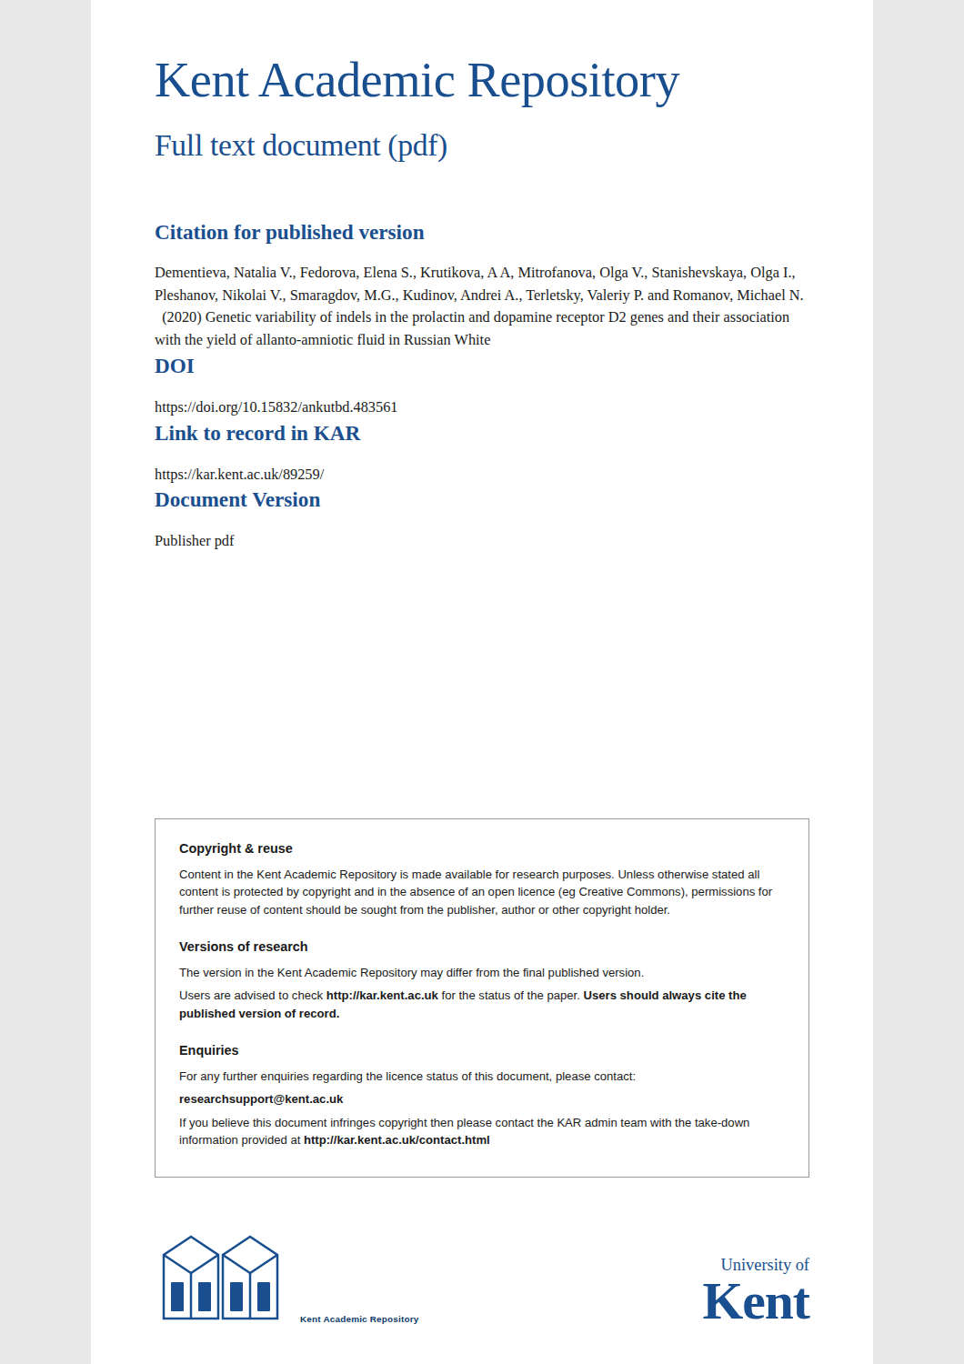Kent Academic Repository
Full text document (pdf)
Citation for published version
Dementieva, Natalia V., Fedorova, Elena S., Krutikova, A A, Mitrofanova, Olga V., Stanishevskaya, Olga I., Pleshanov, Nikolai V., Smaragdov, M.G., Kudinov, Andrei A., Terletsky, Valeriy P. and Romanov, Michael N. (2020) Genetic variability of indels in the prolactin and dopamine receptor D2 genes and their association with the yield of allanto-amniotic fluid in Russian White
DOI
https://doi.org/10.15832/ankutbd.483561
Link to record in KAR
https://kar.kent.ac.uk/89259/
Document Version
Publisher pdf
Copyright & reuse
Content in the Kent Academic Repository is made available for research purposes. Unless otherwise stated all content is protected by copyright and in the absence of an open licence (eg Creative Commons), permissions for further reuse of content should be sought from the publisher, author or other copyright holder.
Versions of research
The version in the Kent Academic Repository may differ from the final published version.
Users are advised to check http://kar.kent.ac.uk for the status of the paper. Users should always cite the published version of record.
Enquiries
For any further enquiries regarding the licence status of this document, please contact:
researchsupport@kent.ac.uk
If you believe this document infringes copyright then please contact the KAR admin team with the take-down information provided at http://kar.kent.ac.uk/contact.html
Kent Academic Repository
University of Kent